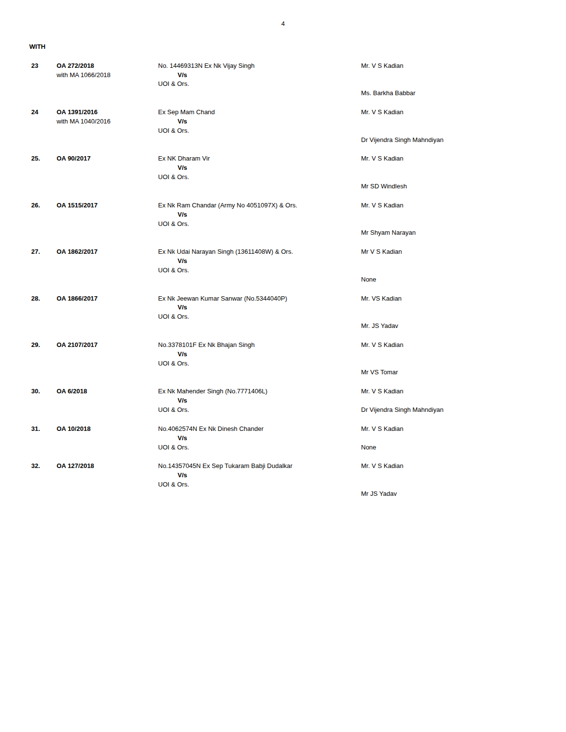4
WITH
| 23 | OA 272/2018 with MA 1066/2018 | No. 14469313N Ex Nk Vijay Singh V/s UOI & Ors. | Mr. V S Kadian Ms. Barkha Babbar |
| 24 | OA 1391/2016 with MA 1040/2016 | Ex Sep Mam Chand V/s UOI & Ors. | Mr. V S Kadian Dr Vijendra Singh Mahndiyan |
| 25. | OA 90/2017 | Ex NK Dharam Vir V/s UOI & Ors. | Mr. V S Kadian Mr SD Windlesh |
| 26. | OA 1515/2017 | Ex Nk Ram Chandar (Army No 4051097X) & Ors. V/s UOI & Ors. | Mr. V S Kadian Mr Shyam Narayan |
| 27. | OA 1862/2017 | Ex Nk Udai Narayan Singh (13611408W) & Ors. V/s UOI & Ors. | Mr V S Kadian None |
| 28. | OA 1866/2017 | Ex Nk Jeewan Kumar Sanwar (No.5344040P) V/s UOI & Ors. | Mr. VS Kadian Mr. JS Yadav |
| 29. | OA 2107/2017 | No.3378101F Ex Nk Bhajan Singh V/s UOI & Ors. | Mr. V S Kadian Mr VS Tomar |
| 30. | OA 6/2018 | Ex Nk Mahender Singh (No.7771406L) V/s UOI & Ors. | Mr. V S Kadian Dr Vijendra Singh Mahndiyan |
| 31. | OA 10/2018 | No.4062574N Ex Nk Dinesh Chander V/s UOI & Ors. | Mr. V S Kadian None |
| 32. | OA 127/2018 | No.14357045N Ex Sep Tukaram Babji Dudalkar V/s UOI & Ors. | Mr. V S Kadian Mr JS Yadav |